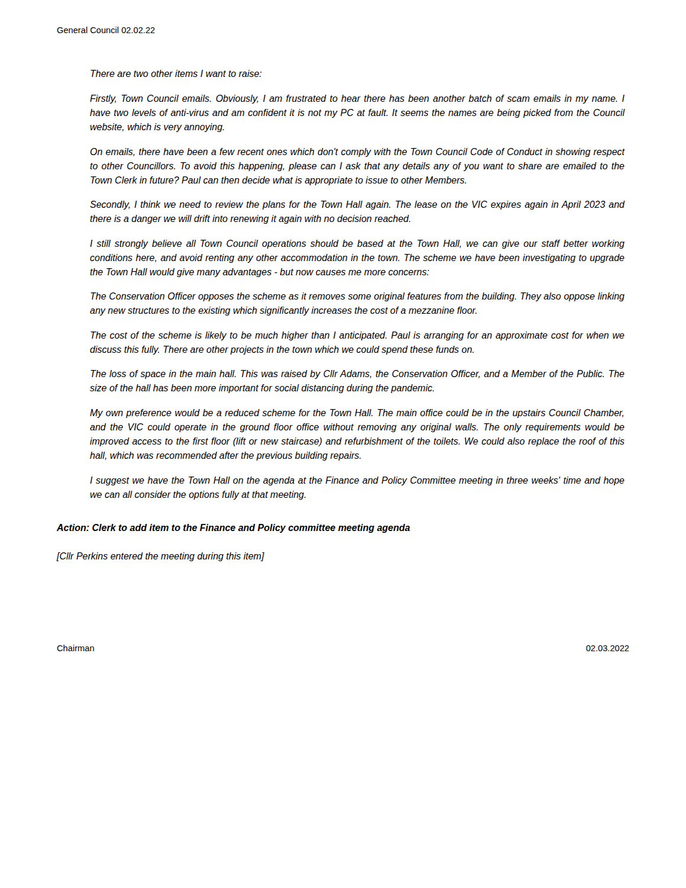General Council 02.02.22
There are two other items I want to raise:
Firstly, Town Council emails. Obviously, I am frustrated to hear there has been another batch of scam emails in my name. I have two levels of anti-virus and am confident it is not my PC at fault. It seems the names are being picked from the Council website, which is very annoying.
On emails, there have been a few recent ones which don't comply with the Town Council Code of Conduct in showing respect to other Councillors. To avoid this happening, please can I ask that any details any of you want to share are emailed to the Town Clerk in future? Paul can then decide what is appropriate to issue to other Members.
Secondly, I think we need to review the plans for the Town Hall again. The lease on the VIC expires again in April 2023 and there is a danger we will drift into renewing it again with no decision reached.
I still strongly believe all Town Council operations should be based at the Town Hall, we can give our staff better working conditions here, and avoid renting any other accommodation in the town. The scheme we have been investigating to upgrade the Town Hall would give many advantages - but now causes me more concerns:
The Conservation Officer opposes the scheme as it removes some original features from the building. They also oppose linking any new structures to the existing which significantly increases the cost of a mezzanine floor.
The cost of the scheme is likely to be much higher than I anticipated. Paul is arranging for an approximate cost for when we discuss this fully. There are other projects in the town which we could spend these funds on.
The loss of space in the main hall. This was raised by Cllr Adams, the Conservation Officer, and a Member of the Public. The size of the hall has been more important for social distancing during the pandemic.
My own preference would be a reduced scheme for the Town Hall. The main office could be in the upstairs Council Chamber, and the VIC could operate in the ground floor office without removing any original walls. The only requirements would be improved access to the first floor (lift or new staircase) and refurbishment of the toilets. We could also replace the roof of this hall, which was recommended after the previous building repairs.
I suggest we have the Town Hall on the agenda at the Finance and Policy Committee meeting in three weeks' time and hope we can all consider the options fully at that meeting.
Action: Clerk to add item to the Finance and Policy committee meeting agenda
[Cllr Perkins entered the meeting during this item]
Chairman 02.03.2022